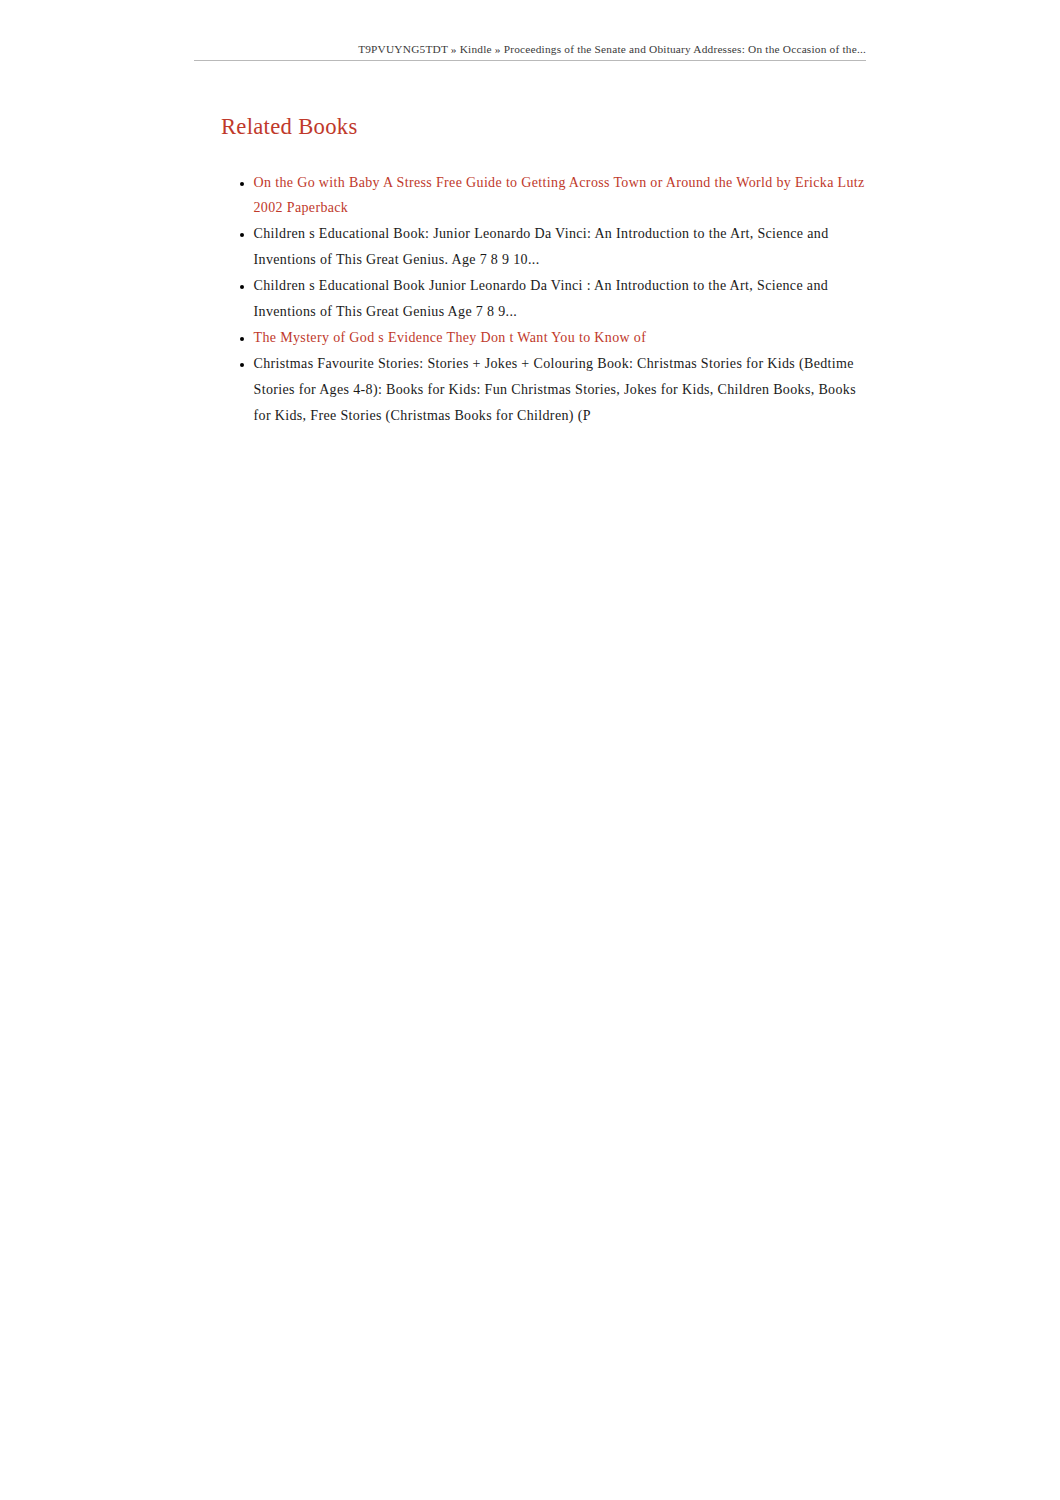T9PVUYNG5TDT » Kindle » Proceedings of the Senate and Obituary Addresses: On the Occasion of the...
Related Books
On the Go with Baby A Stress Free Guide to Getting Across Town or Around the World by Ericka Lutz 2002 Paperback
Children s Educational Book: Junior Leonardo Da Vinci: An Introduction to the Art, Science and Inventions of This Great Genius. Age 7 8 9 10...
Children s Educational Book Junior Leonardo Da Vinci : An Introduction to the Art, Science and Inventions of This Great Genius Age 7 8 9...
The Mystery of God s Evidence They Don t Want You to Know of
Christmas Favourite Stories: Stories + Jokes + Colouring Book: Christmas Stories for Kids (Bedtime Stories for Ages 4-8): Books for Kids: Fun Christmas Stories, Jokes for Kids, Children Books, Books for Kids, Free Stories (Christmas Books for Children) (P